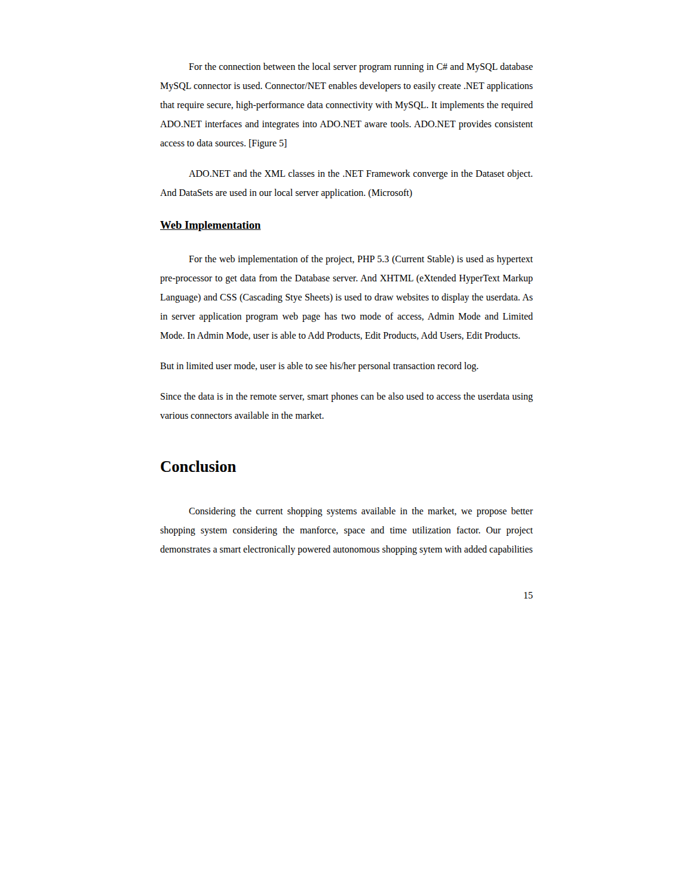For the connection between the local server program running in C# and MySQL database MySQL connector is used. Connector/NET enables developers to easily create .NET applications that require secure, high-performance data connectivity with MySQL. It implements the required ADO.NET interfaces and integrates into ADO.NET aware tools. ADO.NET provides consistent access to data sources. [Figure 5]
ADO.NET and the XML classes in the .NET Framework converge in the Dataset object. And DataSets are used in our local server application. (Microsoft)
Web Implementation
For the web implementation of the project, PHP 5.3 (Current Stable) is used as hypertext pre-processor to get data from the Database server. And XHTML (eXtended HyperText Markup Language) and CSS (Cascading Stye Sheets) is used to draw websites to display the userdata. As in server application program web page has two mode of access, Admin Mode and Limited Mode. In Admin Mode, user is able to Add Products, Edit Products, Add Users, Edit Products.
But in limited user mode, user is able to see his/her personal transaction record log.
Since the data is in the remote server, smart phones can be also used to access the userdata using various connectors available in the market.
Conclusion
Considering the current shopping systems available in the market, we propose better shopping system considering the manforce, space and time utilization factor. Our project demonstrates a smart electronically powered autonomous shopping sytem with added capabilities
15